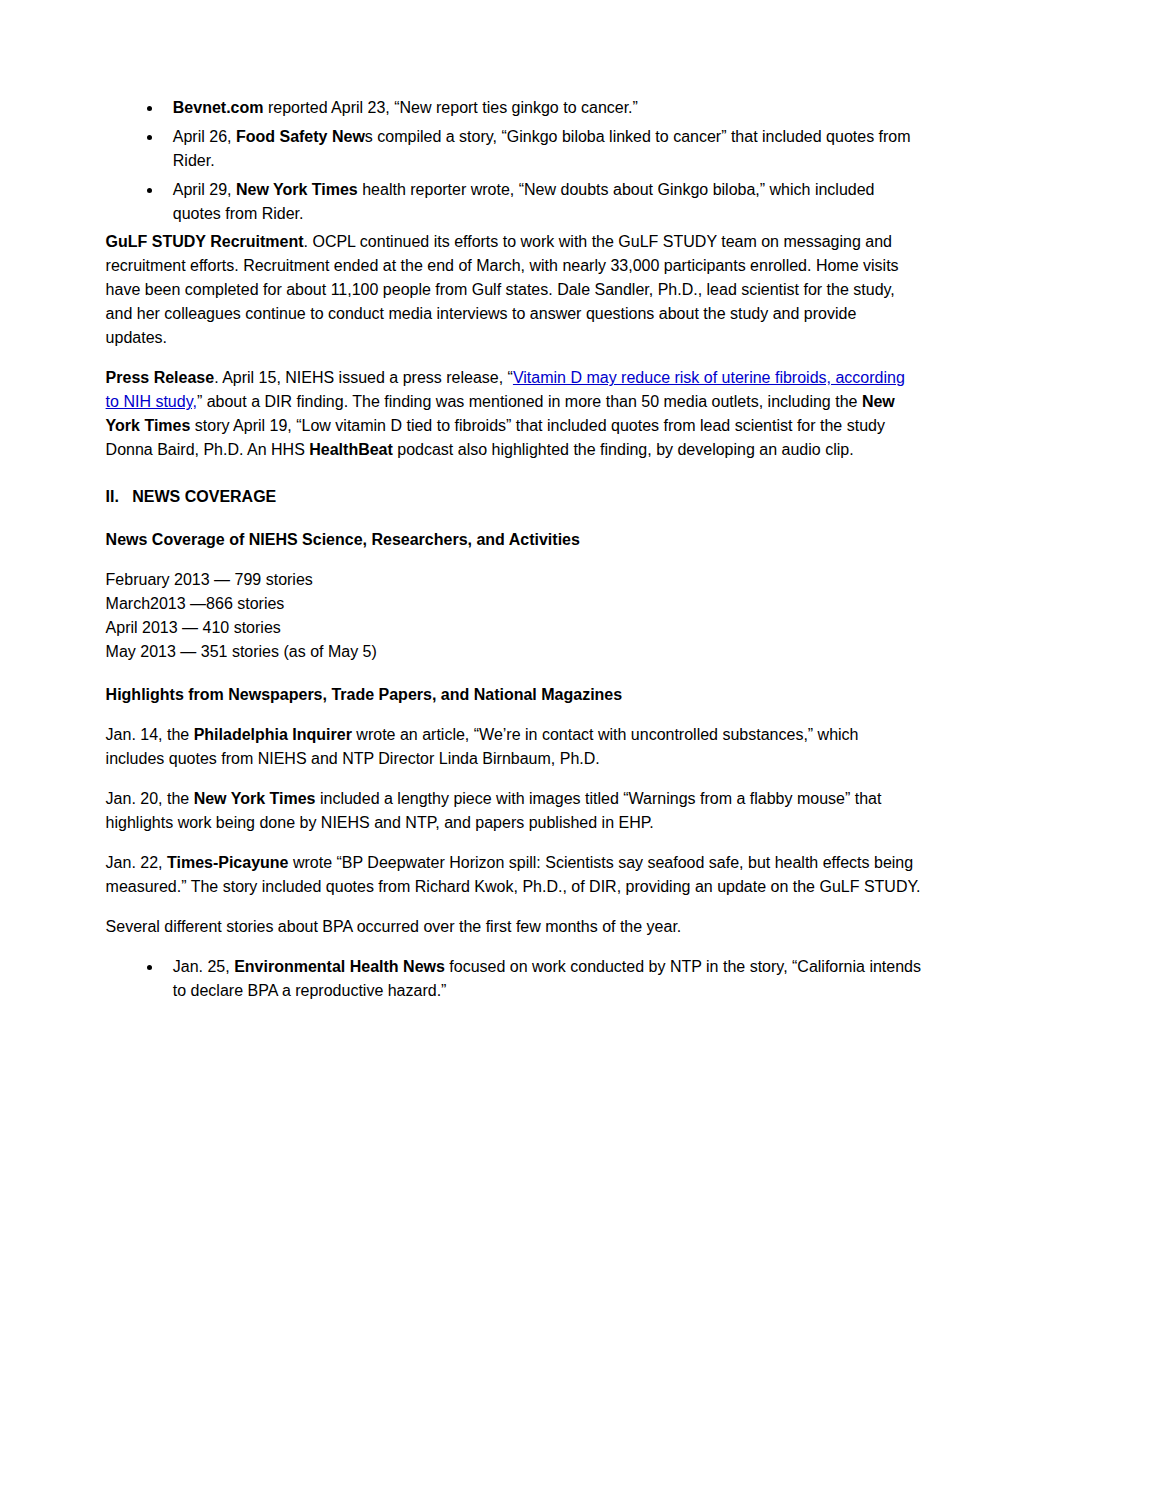Bevnet.com reported April 23, “New report ties ginkgo to cancer.”
April 26, Food Safety News compiled a story, “Ginkgo biloba linked to cancer” that included quotes from Rider.
April 29, New York Times health reporter wrote, “New doubts about Ginkgo biloba,” which included quotes from Rider.
GuLF STUDY Recruitment. OCPL continued its efforts to work with the GuLF STUDY team on messaging and recruitment efforts. Recruitment ended at the end of March, with nearly 33,000 participants enrolled. Home visits have been completed for about 11,100 people from Gulf states. Dale Sandler, Ph.D., lead scientist for the study, and her colleagues continue to conduct media interviews to answer questions about the study and provide updates.
Press Release. April 15, NIEHS issued a press release, “Vitamin D may reduce risk of uterine fibroids, according to NIH study,” about a DIR finding. The finding was mentioned in more than 50 media outlets, including the New York Times story April 19, “Low vitamin D tied to fibroids” that included quotes from lead scientist for the study Donna Baird, Ph.D. An HHS HealthBeat podcast also highlighted the finding, by developing an audio clip.
II. NEWS COVERAGE
News Coverage of NIEHS Science, Researchers, and Activities
February 2013 — 799 stories March2013 —866 stories April 2013 — 410 stories May 2013 — 351 stories (as of May 5)
Highlights from Newspapers, Trade Papers, and National Magazines
Jan. 14, the Philadelphia Inquirer wrote an article, “We’re in contact with uncontrolled substances,” which includes quotes from NIEHS and NTP Director Linda Birnbaum, Ph.D.
Jan. 20, the New York Times included a lengthy piece with images titled “Warnings from a flabby mouse” that highlights work being done by NIEHS and NTP, and papers published in EHP.
Jan. 22, Times-Picayune wrote “BP Deepwater Horizon spill: Scientists say seafood safe, but health effects being measured.” The story included quotes from Richard Kwok, Ph.D., of DIR, providing an update on the GuLF STUDY.
Several different stories about BPA occurred over the first few months of the year.
Jan. 25, Environmental Health News focused on work conducted by NTP in the story, “California intends to declare BPA a reproductive hazard.”